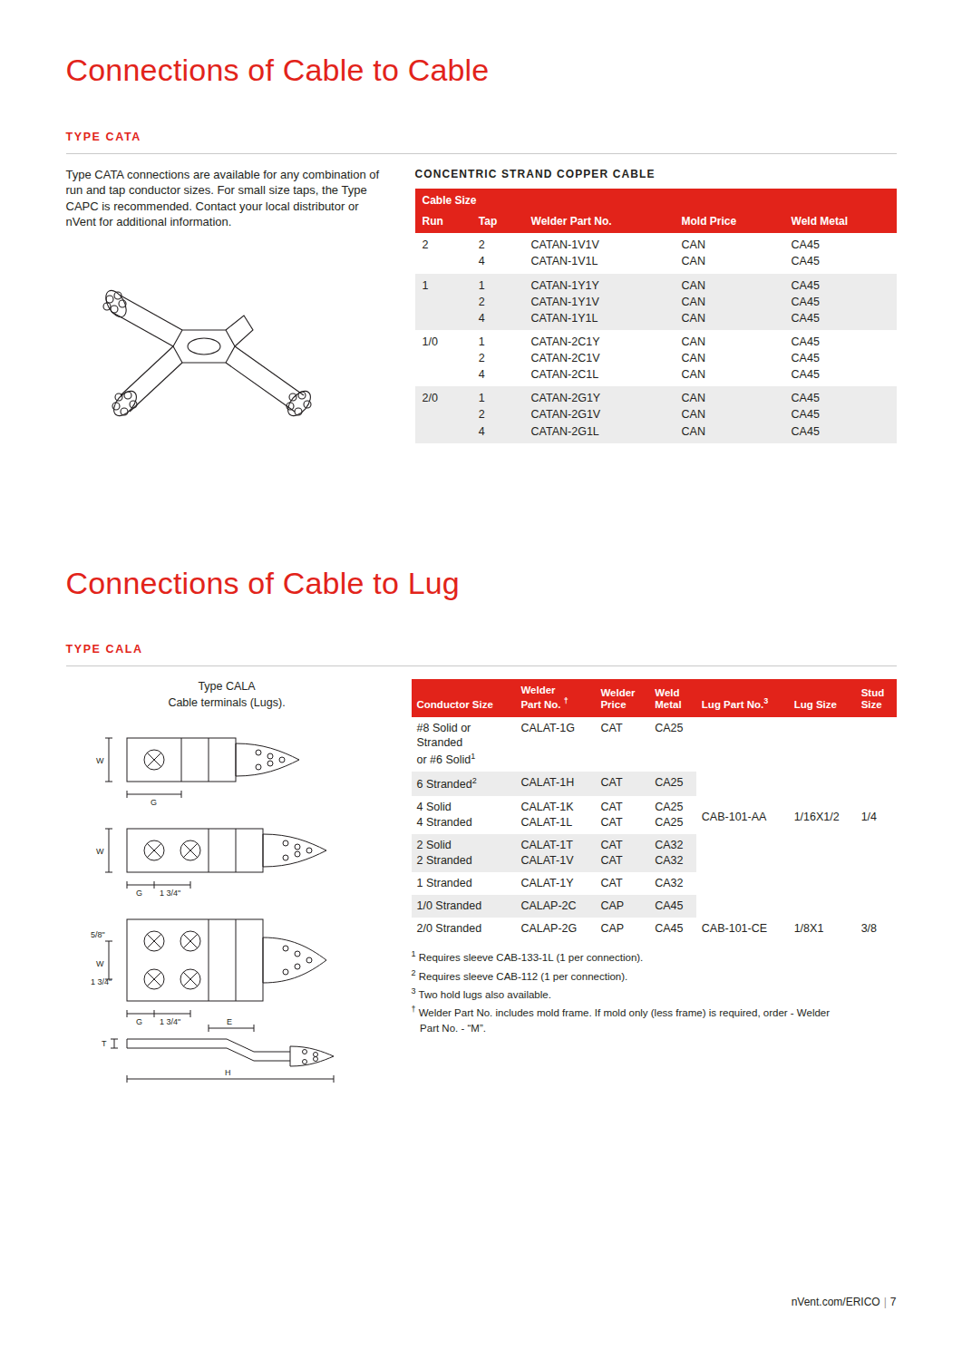Connections of Cable to Cable
TYPE CATA
Type CATA connections are available for any combination of run and tap conductor sizes. For small size taps, the Type CAPC is recommended. Contact your local distributor or nVent for additional information.
CONCENTRIC STRAND COPPER CABLE
| Cable Size | Welder Part No. | Mold Price | Weld Metal |
| --- | --- | --- | --- |
| Run | Tap |
| 2 | 2 4 | CATAN-1V1V CATAN-1V1L | CAN CAN | CA45 CA45 |
| 1 | 1 2 4 | CATAN-1Y1Y CATAN-1Y1V CATAN-1Y1L | CAN CAN CAN | CA45 CA45 CA45 |
| 1/0 | 1 2 4 | CATAN-2C1Y CATAN-2C1V CATAN-2C1L | CAN CAN CAN | CA45 CA45 CA45 |
| 2/0 | 1 2 4 | CATAN-2G1Y CATAN-2G1V CATAN-2G1L | CAN CAN CAN | CA45 CA45 CA45 |
Connections of Cable to Lug
TYPE CALA
Type CALA
Cable terminals (Lugs).
W G W G 1 3/4" 5/8" W 1 3/4" G 1 3/4" T E H
| Conductor Size | Welder Part No. † | Welder Price | Weld Metal | Lug Part No. 3 | Lug Size | Stud Size |
| --- | --- | --- | --- | --- | --- | --- |
| #8 Solid or Stranded or #6 Solid 1 | CALAT-1G | CAT | CA25 | CAB-101-AA | 1/16X1/2 | 1/4 |
| 6 Stranded 2 | CALAT-1H | CAT | CA25 |
| 4 Solid 4 Stranded | CALAT-1K CALAT-1L | CAT CAT | CA25 CA25 |
| 2 Solid 2 Stranded | CALAT-1T CALAT-1V | CAT CAT | CA32 CA32 |
| 1 Stranded | CALAT-1Y | CAT | CA32 |
| 1/0 Stranded | CALAP-2C | CAP | CA45 |
| 2/0 Stranded | CALAP-2G | CAP | CA45 | CAB-101-CE | 1/8X1 | 3/8 |
1 Requires sleeve CAB-133-1L (1 per connection).
2 Requires sleeve CAB-112 (1 per connection).
3 Two hold lugs also available.
† Welder Part No. includes mold frame. If mold only (less frame) is required, order - Welder
Part No. - “M”.
nVent.com/ERICO|7